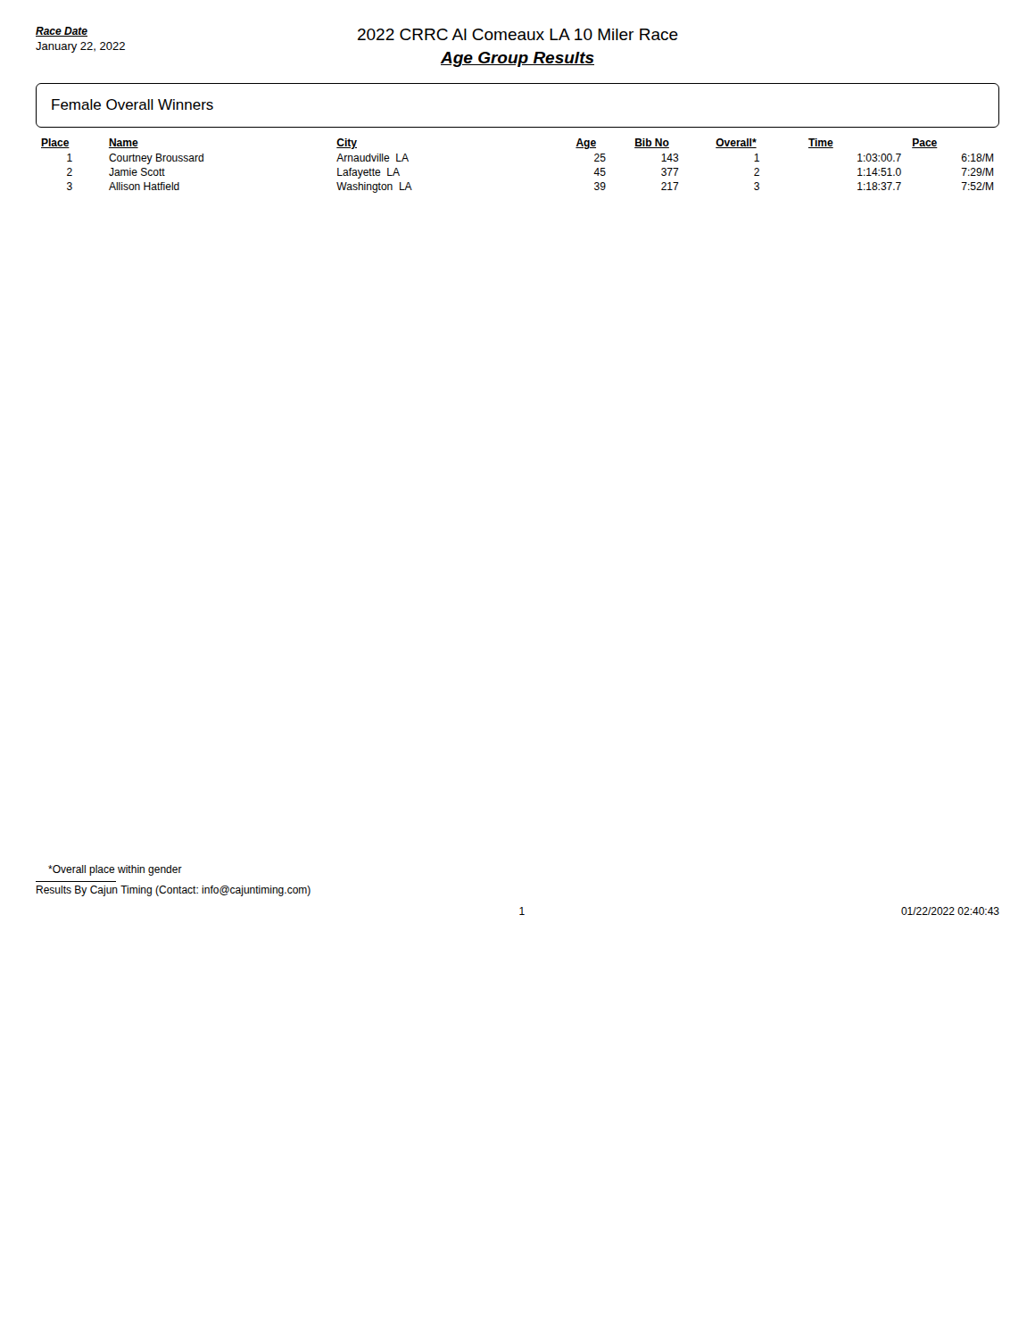Race Date
January 22, 2022
2022 CRRC Al Comeaux LA 10 Miler Race
Age Group Results
Female Overall Winners
| Place | Name | City | Age | Bib No | Overall* | Time | Pace |
| --- | --- | --- | --- | --- | --- | --- | --- |
| 1 | Courtney Broussard | Arnaudville LA | 25 | 143 | 1 | 1:03:00.7 | 6:18/M |
| 2 | Jamie Scott | Lafayette LA | 45 | 377 | 2 | 1:14:51.0 | 7:29/M |
| 3 | Allison Hatfield | Washington LA | 39 | 217 | 3 | 1:18:37.7 | 7:52/M |
*Overall place within gender
Results By Cajun Timing (Contact: info@cajuntiming.com)
1
01/22/2022 02:40:43